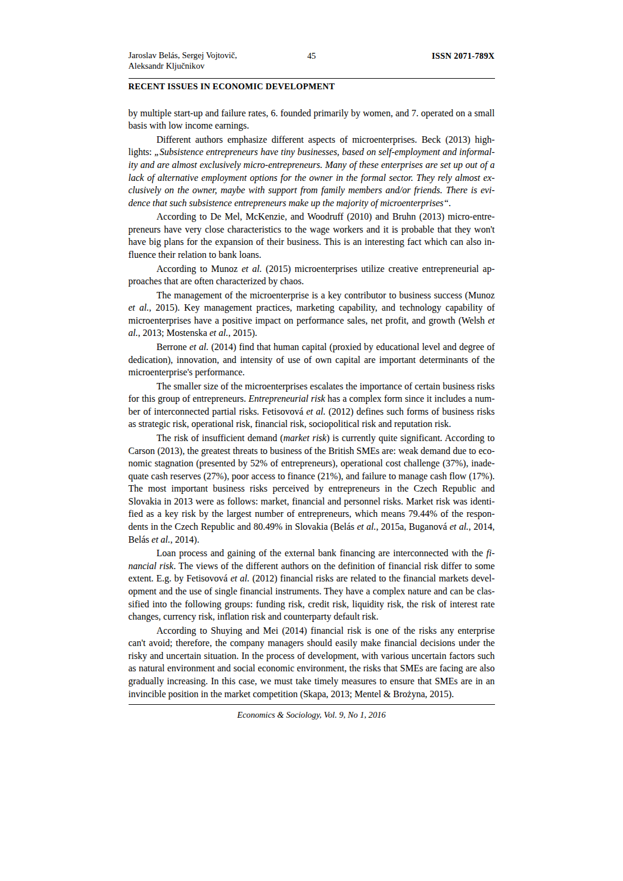Jaroslav Belás, Sergej Vojtovič,
Aleksandr Ključnikov
45
ISSN 2071-789X
RECENT ISSUES IN ECONOMIC DEVELOPMENT
by multiple start-up and failure rates, 6. founded primarily by women, and 7. operated on a small basis with low income earnings.
Different authors emphasize different aspects of microenterprises. Beck (2013) highlights: „Subsistence entrepreneurs have tiny businesses, based on self-employment and informality and are almost exclusively micro-entrepreneurs. Many of these enterprises are set up out of a lack of alternative employment options for the owner in the formal sector. They rely almost exclusively on the owner, maybe with support from family members and/or friends. There is evidence that such subsistence entrepreneurs make up the majority of microenterprises“.
According to De Mel, McKenzie, and Woodruff (2010) and Bruhn (2013) micro-entrepreneurs have very close characteristics to the wage workers and it is probable that they won't have big plans for the expansion of their business. This is an interesting fact which can also influence their relation to bank loans.
According to Munoz et al. (2015) microenterprises utilize creative entrepreneurial approaches that are often characterized by chaos.
The management of the microenterprise is a key contributor to business success (Munoz et al., 2015). Key management practices, marketing capability, and technology capability of microenterprises have a positive impact on performance sales, net profit, and growth (Welsh et al., 2013; Mostenska et al., 2015).
Berrone et al. (2014) find that human capital (proxied by educational level and degree of dedication), innovation, and intensity of use of own capital are important determinants of the microenterprise's performance.
The smaller size of the microenterprises escalates the importance of certain business risks for this group of entrepreneurs. Entrepreneurial risk has a complex form since it includes a number of interconnected partial risks. Fetisovová et al. (2012) defines such forms of business risks as strategic risk, operational risk, financial risk, sociopolitical risk and reputation risk.
The risk of insufficient demand (market risk) is currently quite significant. According to Carson (2013), the greatest threats to business of the British SMEs are: weak demand due to economic stagnation (presented by 52% of entrepreneurs), operational cost challenge (37%), inadequate cash reserves (27%), poor access to finance (21%), and failure to manage cash flow (17%). The most important business risks perceived by entrepreneurs in the Czech Republic and Slovakia in 2013 were as follows: market, financial and personnel risks. Market risk was identified as a key risk by the largest number of entrepreneurs, which means 79.44% of the respondents in the Czech Republic and 80.49% in Slovakia (Belás et al., 2015a, Buganová et al., 2014, Belás et al., 2014).
Loan process and gaining of the external bank financing are interconnected with the financial risk. The views of the different authors on the definition of financial risk differ to some extent. E.g. by Fetisovová et al. (2012) financial risks are related to the financial markets development and the use of single financial instruments. They have a complex nature and can be classified into the following groups: funding risk, credit risk, liquidity risk, the risk of interest rate changes, currency risk, inflation risk and counterparty default risk.
According to Shuying and Mei (2014) financial risk is one of the risks any enterprise can't avoid; therefore, the company managers should easily make financial decisions under the risky and uncertain situation. In the process of development, with various uncertain factors such as natural environment and social economic environment, the risks that SMEs are facing are also gradually increasing. In this case, we must take timely measures to ensure that SMEs are in an invincible position in the market competition (Skapa, 2013; Mentel & Brożyna, 2015).
Economics & Sociology, Vol. 9, No 1, 2016